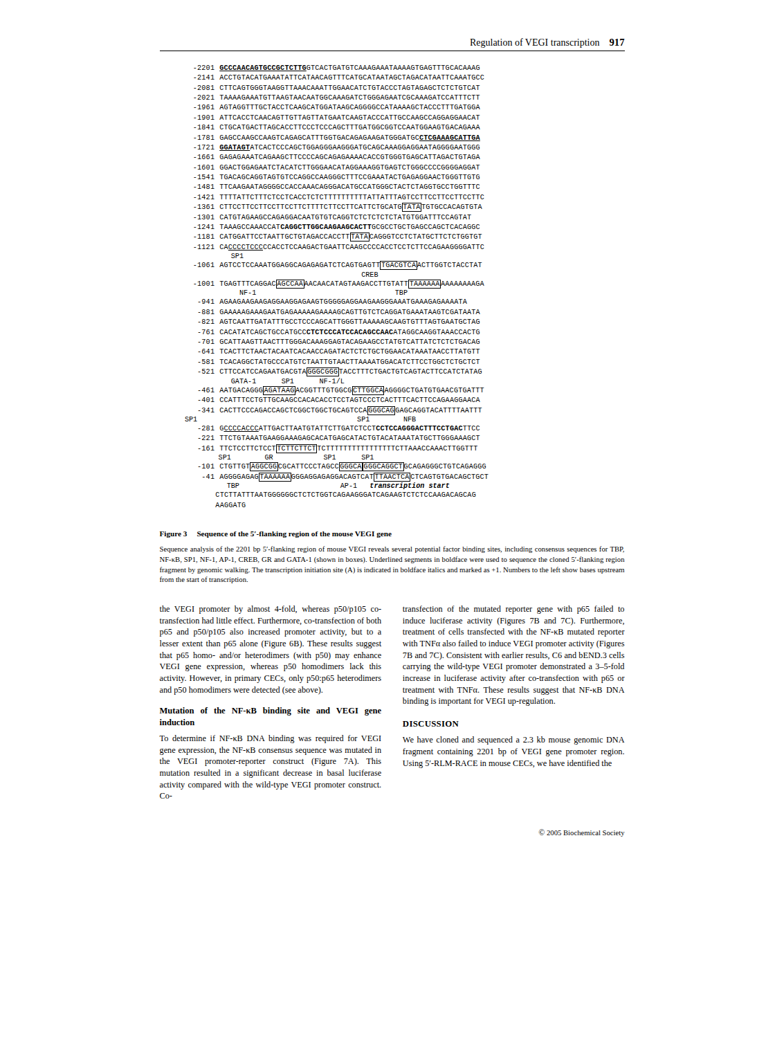Regulation of VEGI transcription 917
-2201 GCCCAACAGTGCCGCTCTTGGTCACTGATGTCAAAGAAATAAAAGTGAGTTTGCACAAAG -2141 ACCTGTACATGAAATATTCATAACAGTTTCATGCATAATAGCTAGACATAATTCAAATGCC -2081 CTTCAGTGGGTAAGGTTAAACAAATTGGAACATCTGTACCCTAGTAGAGCTCTCTGTCAT -2021 TAAAAGAAATGTTAAGTAACAATGGCAAAGATCTGGGAGAATCGCAAAGATCCATTTCTT -1961 AGTAGGTTTGCTACCTCAAGCATGGATAAGCAGGGGCCATAAAAGCTACCCTTTGATGGA -1901 ATTCACCTCAACAGTTGTTAGTTATGAATCAAGTACCCATTGCCAAGCCAGGAGGAACAT -1841 CTGCATGACTTAGCACCTTCCCTCCCAGCTTTGATGGCGGTCCAATGGAAGTGACAGAAA -1781 GAGCCAAGCCAAGTCAGAGCATTTGGTGACAGAGAAGATGGGATGCCTCGAAAGCATTGA -1721 GGATAGTATCACTCCCAGCTGGAGGGAAGGGATGCAGCAAAGGAGGAATAGGGGAATGGG -1661 GAGAGAAATCAGAAGCTTCCCCAGCAGAGAAAACACCGTGGGTGAGCATTAGACTGTAGA -1601 GGACTGGAGAATCTACATCTTGGGAACATAGGAAAGGTGAGTCTGGGCCCCGGGGAGGAT -1541 TGACAGCAGGTAGTGTCCAGGCCAAGGGCTTTCCGAAATACTGAGAGGAACTGGGTTGTG -1481 TTCAAGAATAGGGGCCACCAAACAGGGACATGCCATGGGCTACTCTAGGTGCCTGGTTTC -1421 TTTTATTCTTTCTCCTCACCTCTCTTTTTTTTTTATTATTTAGTCCTTCCTTCCTTCCTTC -1361 CTTCCTTCCTTCCTTCCTTCTTTTCTTCCTTCATTCTGCATGTATATGTGCCACAGTGTA -1301 CATGTAGAAGCCAGAGGACAATGTGTCAGGTCTCTCTCTCTATGTGGATTTCCAGTAT -1241 TAAAGCCAAACCATCAGGCTTGGCAAGAAGCACTTGCGCCTGCTGAGCCAGCTCACAGGC -1181 CATGGATTCCTAATTGCTGTAGACCACCTTTATACAGGGTCCTCTATGCTTCTCTGGTGT -1121 CACCCCTCCCCCACCTCCAAGACTGAATTCAAGCCCCACCTCCTCTTCCAGAAGGGGATTC
SP1
-1061 AGTCCTCCAAATGGAGGCAGAGAGATCTCAGTGAGTTTGACGTCAACTTGGTCTACCTAT
CREB
-1001 TGAGTTTCAGGACAGCCAAAACAACATAGTAAGACCTTGTATTTAAAAAAAAAAAAAAGA
NF-1 TBP
-941 AGAAGAAGAAGAGGAAGGAGAAGTGGGGGAGGAAGAAGGGAAATGAAAGAGAAAATA -881 GAAAAAGAAAGAATGAGAAAAAGAAAAGCAGTTGTCTCAGGATGAAATAAGTCGATAATA -821 AGTCAATTGATATTTGCCTCCCAGCATTGGGTTAAAAAGCAAGTGTTTAGTGAATGCTAG -761 CACATATCAGCTGCCATGCCCTCTCCCATCCACAGCCAACATAGGCAAGGTAAACCACTG -701 GCATTAAGTTAACTTTGGGACAAAGGAGTACAGAAGCCTATGTCATTATCTCTCTGACAG -641 TCACTTCTAACTACAATCACAACCAGATACTCTCTGCTGGAACATAAATAACCTTATGTT -581 TCACAGGCTATGCCCATGTCTAATTGTAACTTAAAATGGACATCTTCCTGGCTCTGCTCT -521 CTTCCATCCAGAATGACGTAGGGCGGGTACCTTTCTGACTGTCAGTACTTCCATCTATAG
GATA-1 SP1 NF-1/L
-461 AATGACAGGGAGATAAGACGGTTTGTGGCGCTTGGCAAGGGGCTGATGTGAACGTGATTT -401 CCATTTCCTGTTGCAAGCCACACACCTCCTAGTCCCTCACTTTCACTTCCAGAAGGAACA -341 CACTTCCCAGACCAGCTCGGCTGGCTGCAGTCCAGGGCAGGAGCAGGTACATTTTAATTT
SP1 SP1 NFB
-281 GCCCCACCCATTGACTTAATGTATTCTTGATCTCCTCCTCCAGGGACTTTCCTGACTTCC -221 TTCTGTAAATGAAGGAAAGAGCACATGAGCATACTGTACATAAATATGCTTGGGAAAGCT -161 TTCTCCTTCTCCTTCTTCTTCTTCTTTTTTTTTTTTTTTTCTTAAACCAAACTTGGTTT
SP1 GR SP1 SP1
-101 CTGTTGTAGGCGGCGCATTCCCTAGCCGGGCA GGGCAGGCTGCAGAGGGCTGTCAGAGGG -41 AGGGGAGAGTAAAAAAGGGAGGAGAGGACAGTCATTTAACTCACTCAGTGTGACAGCTGCT
TBP AP-1 transcription start
CTCTTATTTAATGGGGGGCTCTCTGGTCAGAAGGGATCAGAAGTCTCTCCAAGACAGCAG AAGGATG
Figure 3 Sequence of the 5′-flanking region of the mouse VEGI gene
Sequence analysis of the 2201 bp 5′-flanking region of mouse VEGI reveals several potential factor binding sites, including consensus sequences for TBP, NF-κB, SP1, NF-1, AP-1, CREB, GR and GATA-1 (shown in boxes). Underlined segments in boldface were used to sequence the cloned 5′-flanking region fragment by genomic walking. The transcription initiation site (A) is indicated in boldface italics and marked as +1. Numbers to the left show bases upstream from the start of transcription.
the VEGI promoter by almost 4-fold, whereas p50/p105 co-transfection had little effect. Furthermore, co-transfection of both p65 and p50/p105 also increased promoter activity, but to a lesser extent than p65 alone (Figure 6B). These results suggest that p65 homo- and/or heterodimers (with p50) may enhance VEGI gene expression, whereas p50 homodimers lack this activity. However, in primary CECs, only p50:p65 heterodimers and p50 homodimers were detected (see above).
Mutation of the NF-κB binding site and VEGI gene induction
To determine if NF-κB DNA binding was required for VEGI gene expression, the NF-κB consensus sequence was mutated in the VEGI promoter-reporter construct (Figure 7A). This mutation resulted in a significant decrease in basal luciferase activity compared with the wild-type VEGI promoter construct. Co-
transfection of the mutated reporter gene with p65 failed to induce luciferase activity (Figures 7B and 7C). Furthermore, treatment of cells transfected with the NF-κB mutated reporter with TNFα also failed to induce VEGI promoter activity (Figures 7B and 7C). Consistent with earlier results, C6 and bEND.3 cells carrying the wild-type VEGI promoter demonstrated a 3–5-fold increase in luciferase activity after co-transfection with p65 or treatment with TNFα. These results suggest that NF-κB DNA binding is important for VEGI up-regulation.
DISCUSSION
We have cloned and sequenced a 2.3 kb mouse genomic DNA fragment containing 2201 bp of VEGI gene promoter region. Using 5′-RLM-RACE in mouse CECs, we have identified the
© 2005 Biochemical Society